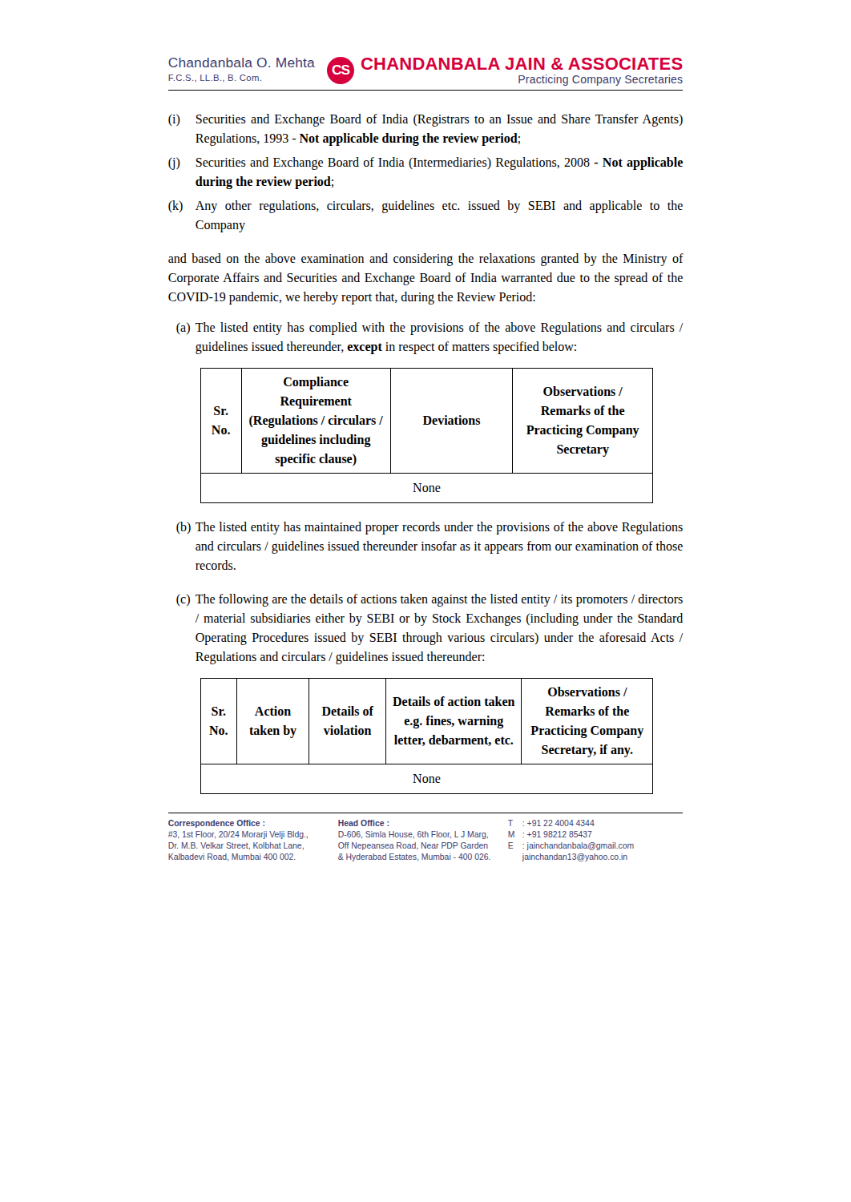Chandanbala O. Mehta
F.C.S., LL.B., B. Com.
CS
CHANDANBALA JAIN & ASSOCIATES
Practicing Company Secretaries
(i) Securities and Exchange Board of India (Registrars to an Issue and Share Transfer Agents) Regulations, 1993 - Not applicable during the review period;
(j) Securities and Exchange Board of India (Intermediaries) Regulations, 2008 - Not applicable during the review period;
(k) Any other regulations, circulars, guidelines etc. issued by SEBI and applicable to the Company
and based on the above examination and considering the relaxations granted by the Ministry of Corporate Affairs and Securities and Exchange Board of India warranted due to the spread of the COVID-19 pandemic, we hereby report that, during the Review Period:
(a) The listed entity has complied with the provisions of the above Regulations and circulars / guidelines issued thereunder, except in respect of matters specified below:
| Sr. No. | Compliance Requirement (Regulations / circulars / guidelines including specific clause) | Deviations | Observations / Remarks of the Practicing Company Secretary |
| --- | --- | --- | --- |
| None |
(b) The listed entity has maintained proper records under the provisions of the above Regulations and circulars / guidelines issued thereunder insofar as it appears from our examination of those records.
(c) The following are the details of actions taken against the listed entity / its promoters / directors / material subsidiaries either by SEBI or by Stock Exchanges (including under the Standard Operating Procedures issued by SEBI through various circulars) under the aforesaid Acts / Regulations and circulars / guidelines issued thereunder:
| Sr. No. | Action taken by | Details of violation | Details of action taken e.g. fines, warning letter, debarment, etc. | Observations / Remarks of the Practicing Company Secretary, if any. |
| --- | --- | --- | --- | --- |
| None |
Correspondence Office :
#3, 1st Floor, 20/24 Morarji Velji Bldg.,
Dr. M.B. Velkar Street, Kolbhat Lane,
Kalbadevi Road, Mumbai 400 002.
Head Office :
D-606, Simla House, 6th Floor, L J Marg,
Off Nepeansea Road, Near PDP Garden
& Hyderabad Estates, Mumbai - 400 026.
T: +91 22 4004 4344
M: +91 98212 85437
E: jainchandanbala@gmail.com
jainchandan13@yahoo.co.in